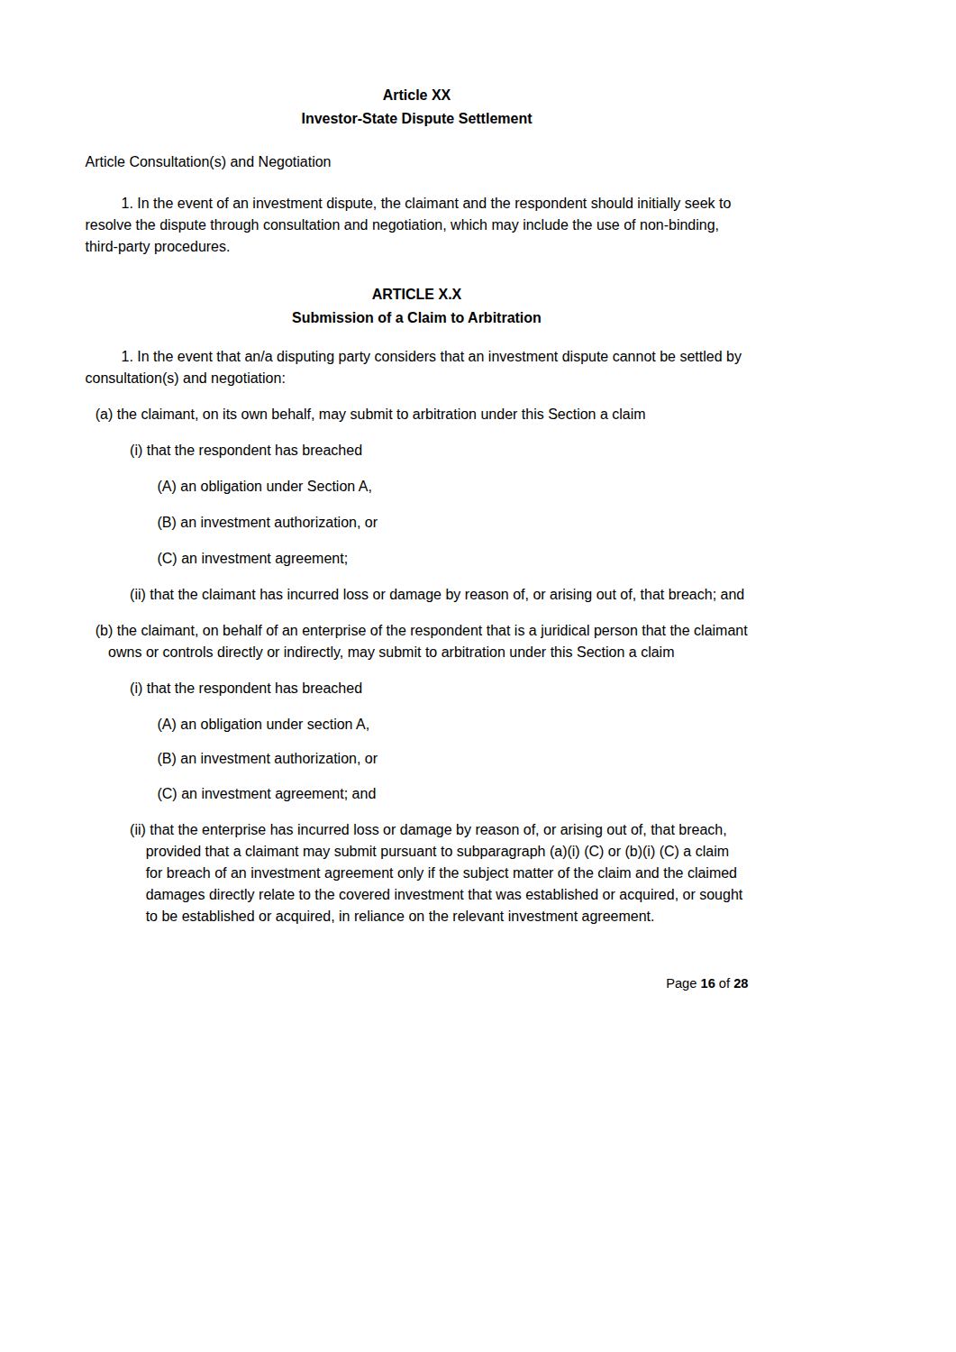Article XX
Investor-State Dispute Settlement
Article Consultation(s) and Negotiation
1. In the event of an investment dispute, the claimant and the respondent should initially seek to resolve the dispute through consultation and negotiation, which may include the use of non-binding, third-party procedures.
ARTICLE X.X
Submission of a Claim to Arbitration
1. In the event that an/a disputing party considers that an investment dispute cannot be settled by consultation(s) and negotiation:
(a) the claimant, on its own behalf, may submit to arbitration under this Section a claim
(i) that the respondent has breached
(A) an obligation under Section A,
(B) an investment authorization, or
(C) an investment agreement;
(ii) that the claimant has incurred loss or damage by reason of, or arising out of, that breach; and
(b) the claimant, on behalf of an enterprise of the respondent that is a juridical person that the claimant owns or controls directly or indirectly, may submit to arbitration under this Section a claim
(i) that the respondent has breached
(A) an obligation under section A,
(B) an investment authorization, or
(C) an investment agreement; and
(ii) that the enterprise has incurred loss or damage by reason of, or arising out of, that breach, provided that a claimant may submit pursuant to subparagraph (a)(i) (C) or (b)(i) (C) a claim for breach of an investment agreement only if the subject matter of the claim and the claimed damages directly relate to the covered investment that was established or acquired, or sought to be established or acquired, in reliance on the relevant investment agreement.
Page 16 of 28